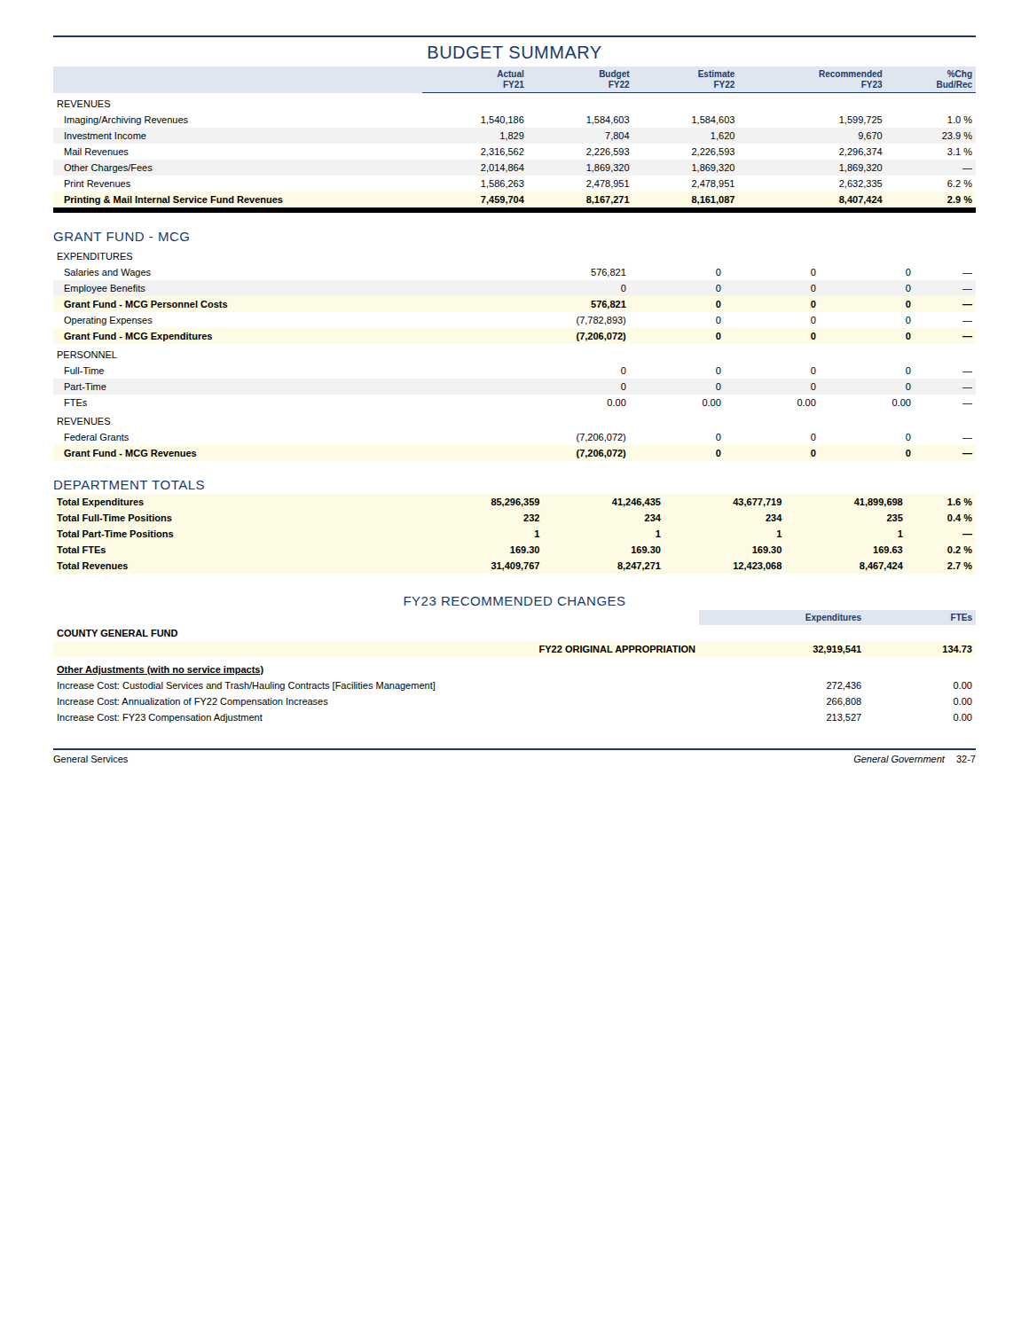BUDGET SUMMARY
| | Actual FY21 | Budget FY22 | Estimate FY22 | Recommended FY23 | %Chg Bud/Rec |
| --- | --- | --- | --- | --- | --- |
| REVENUES | |
| Imaging/Archiving Revenues | 1,540,186 | 1,584,603 | 1,584,603 | 1,599,725 | 1.0 % |
| Investment Income | 1,829 | 7,804 | 1,620 | 9,670 | 23.9 % |
| Mail Revenues | 2,316,562 | 2,226,593 | 2,226,593 | 2,296,374 | 3.1 % |
| Other Charges/Fees | 2,014,864 | 1,869,320 | 1,869,320 | 1,869,320 | — |
| Print Revenues | 1,586,263 | 2,478,951 | 2,478,951 | 2,632,335 | 6.2 % |
| Printing & Mail Internal Service Fund Revenues | 7,459,704 | 8,167,271 | 8,161,087 | 8,407,424 | 2.9 % |
GRANT FUND - MCG
| EXPENDITURES | |
| Salaries and Wages | 576,821 | 0 | 0 | 0 | — |
| Employee Benefits | 0 | 0 | 0 | 0 | — |
| Grant Fund - MCG Personnel Costs | 576,821 | 0 | 0 | 0 | — |
| Operating Expenses | (7,782,893) | 0 | 0 | 0 | — |
| Grant Fund - MCG Expenditures | (7,206,072) | 0 | 0 | 0 | — |
| PERSONNEL | |
| Full-Time | 0 | 0 | 0 | 0 | — |
| Part-Time | 0 | 0 | 0 | 0 | — |
| FTEs | 0.00 | 0.00 | 0.00 | 0.00 | — |
| REVENUES | |
| Federal Grants | (7,206,072) | 0 | 0 | 0 | — |
| Grant Fund - MCG Revenues | (7,206,072) | 0 | 0 | 0 | — |
DEPARTMENT TOTALS
| Total Expenditures | 85,296,359 | 41,246,435 | 43,677,719 | 41,899,698 | 1.6 % |
| Total Full-Time Positions | 232 | 234 | 234 | 235 | 0.4 % |
| Total Part-Time Positions | 1 | 1 | 1 | 1 | — |
| Total FTEs | 169.30 | 169.30 | 169.30 | 169.63 | 0.2 % |
| Total Revenues | 31,409,767 | 8,247,271 | 12,423,068 | 8,467,424 | 2.7 % |
FY23 RECOMMENDED CHANGES
| | Expenditures | FTEs |
| --- | --- | --- |
| COUNTY GENERAL FUND | | |
| FY22 ORIGINAL APPROPRIATION | 32,919,541 | 134.73 |
| Other Adjustments (with no service impacts) | | |
| Increase Cost: Custodial Services and Trash/Hauling Contracts [Facilities Management] | 272,436 | 0.00 |
| Increase Cost: Annualization of FY22 Compensation Increases | 266,808 | 0.00 |
| Increase Cost: FY23 Compensation Adjustment | 213,527 | 0.00 |
General Services
General Government 32-7